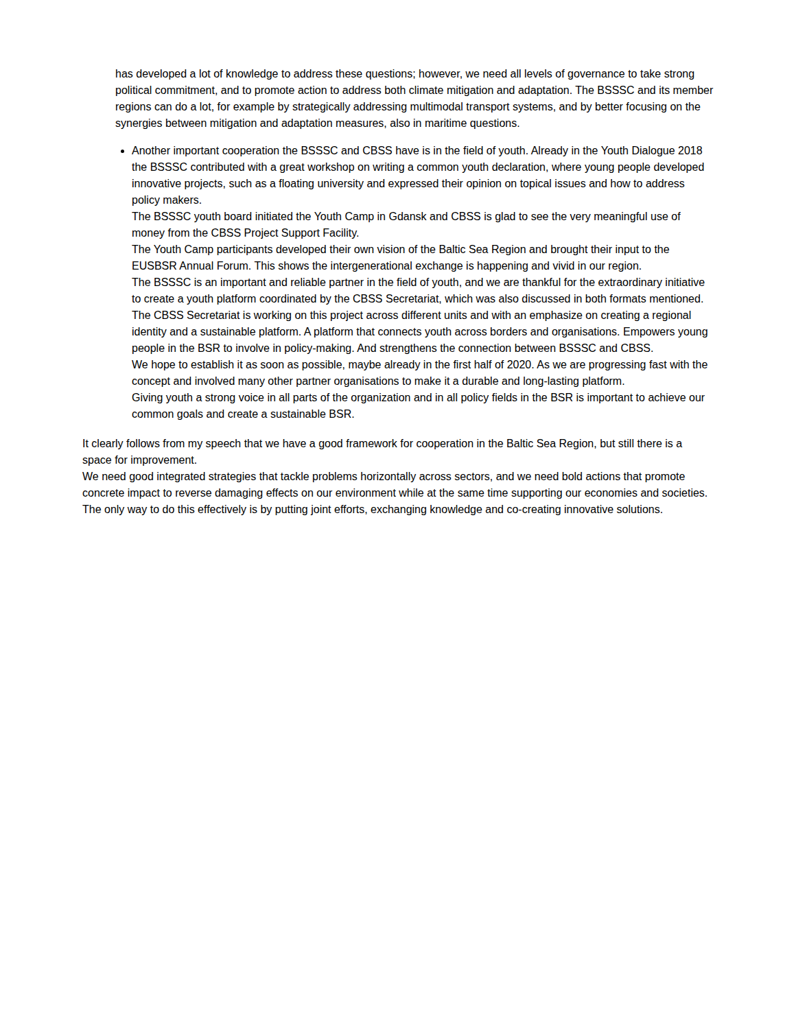has developed a lot of knowledge to address these questions; however, we need all levels of governance to take strong political commitment, and to promote action to address both climate mitigation and adaptation. The BSSSC and its member regions can do a lot, for example by strategically addressing multimodal transport systems, and by better focusing on the synergies between mitigation and adaptation measures, also in maritime questions.
Another important cooperation the BSSSC and CBSS have is in the field of youth. Already in the Youth Dialogue 2018 the BSSSC contributed with a great workshop on writing a common youth declaration, where young people developed innovative projects, such as a floating university and expressed their opinion on topical issues and how to address policy makers.
The BSSSC youth board initiated the Youth Camp in Gdansk and CBSS is glad to see the very meaningful use of money from the CBSS Project Support Facility.
The Youth Camp participants developed their own vision of the Baltic Sea Region and brought their input to the EUSBSR Annual Forum. This shows the intergenerational exchange is happening and vivid in our region.
The BSSSC is an important and reliable partner in the field of youth, and we are thankful for the extraordinary initiative to create a youth platform coordinated by the CBSS Secretariat, which was also discussed in both formats mentioned.
The CBSS Secretariat is working on this project across different units and with an emphasize on creating a regional identity and a sustainable platform. A platform that connects youth across borders and organisations. Empowers young people in the BSR to involve in policy-making. And strengthens the connection between BSSSC and CBSS.
We hope to establish it as soon as possible, maybe already in the first half of 2020. As we are progressing fast with the concept and involved many other partner organisations to make it a durable and long-lasting platform.
Giving youth a strong voice in all parts of the organization and in all policy fields in the BSR is important to achieve our common goals and create a sustainable BSR.
It clearly follows from my speech that we have a good framework for cooperation in the Baltic Sea Region, but still there is a space for improvement.
We need good integrated strategies that tackle problems horizontally across sectors, and we need bold actions that promote concrete impact to reverse damaging effects on our environment while at the same time supporting our economies and societies. The only way to do this effectively is by putting joint efforts, exchanging knowledge and co-creating innovative solutions.